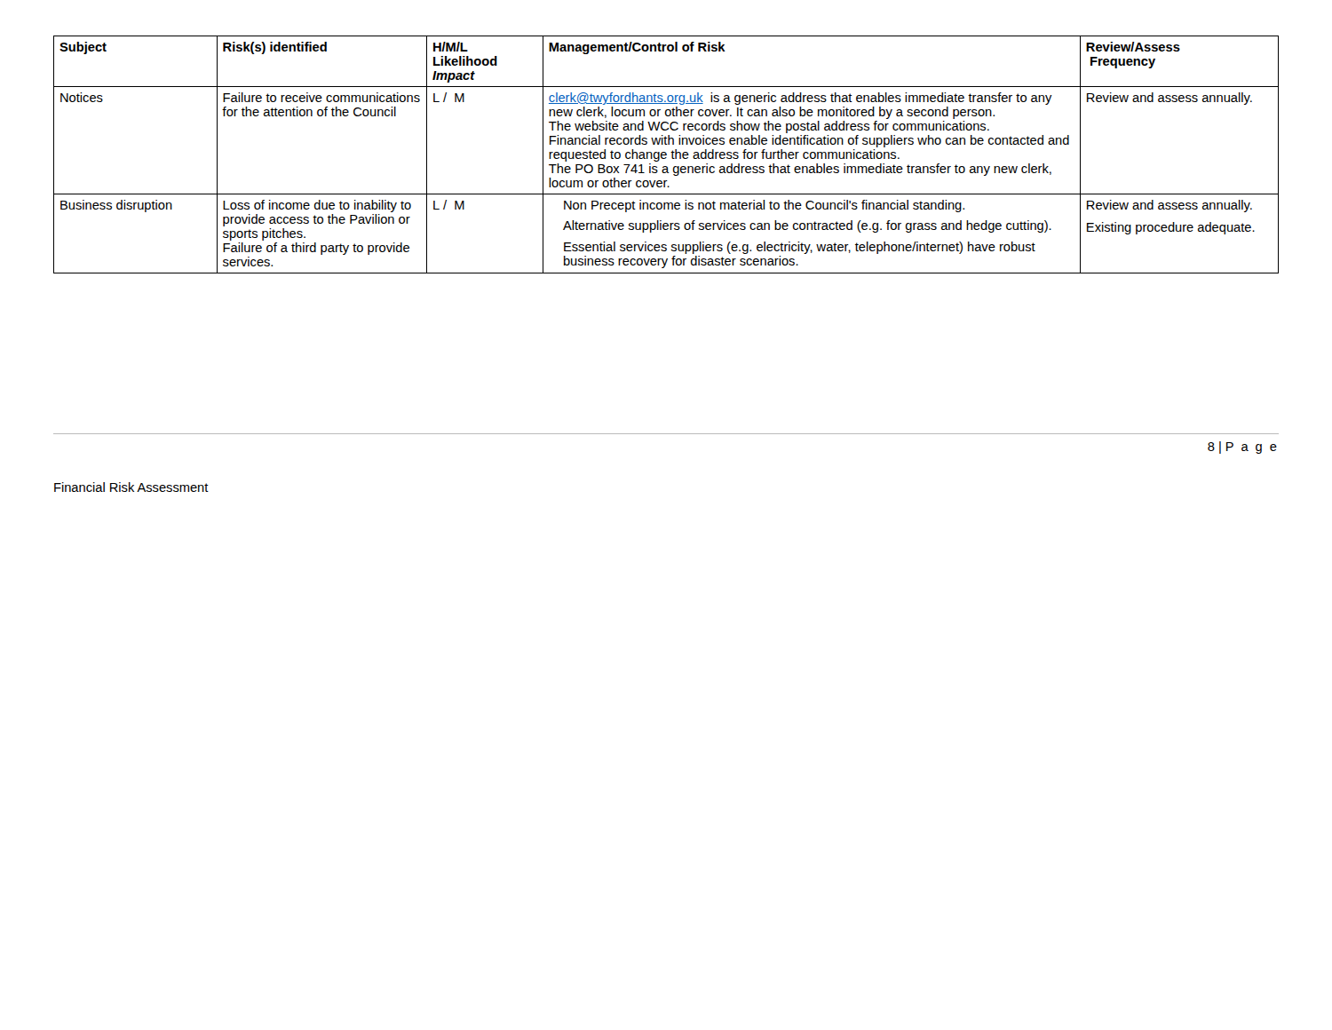| Subject | Risk(s) identified | H/M/L Likelihood Impact | Management/Control of Risk | Review/Assess Frequency |
| --- | --- | --- | --- | --- |
| Notices | Failure to receive communications for the attention of the Council | L / M | clerk@twyfordhants.org.uk is a generic address that enables immediate transfer to any new clerk, locum or other cover. It can also be monitored by a second person. The website and WCC records show the postal address for communications. Financial records with invoices enable identification of suppliers who can be contacted and requested to change the address for further communications. The PO Box 741 is a generic address that enables immediate transfer to any new clerk, locum or other cover. | Review and assess annually. |
| Business disruption | Loss of income due to inability to provide access to the Pavilion or sports pitches. Failure of a third party to provide services. | L / M | Non Precept income is not material to the Council's financial standing. Alternative suppliers of services can be contracted (e.g. for grass and hedge cutting). Essential services suppliers (e.g. electricity, water, telephone/internet) have robust business recovery for disaster scenarios. | Review and assess annually. Existing procedure adequate. |
8 | P a g e
Financial Risk Assessment